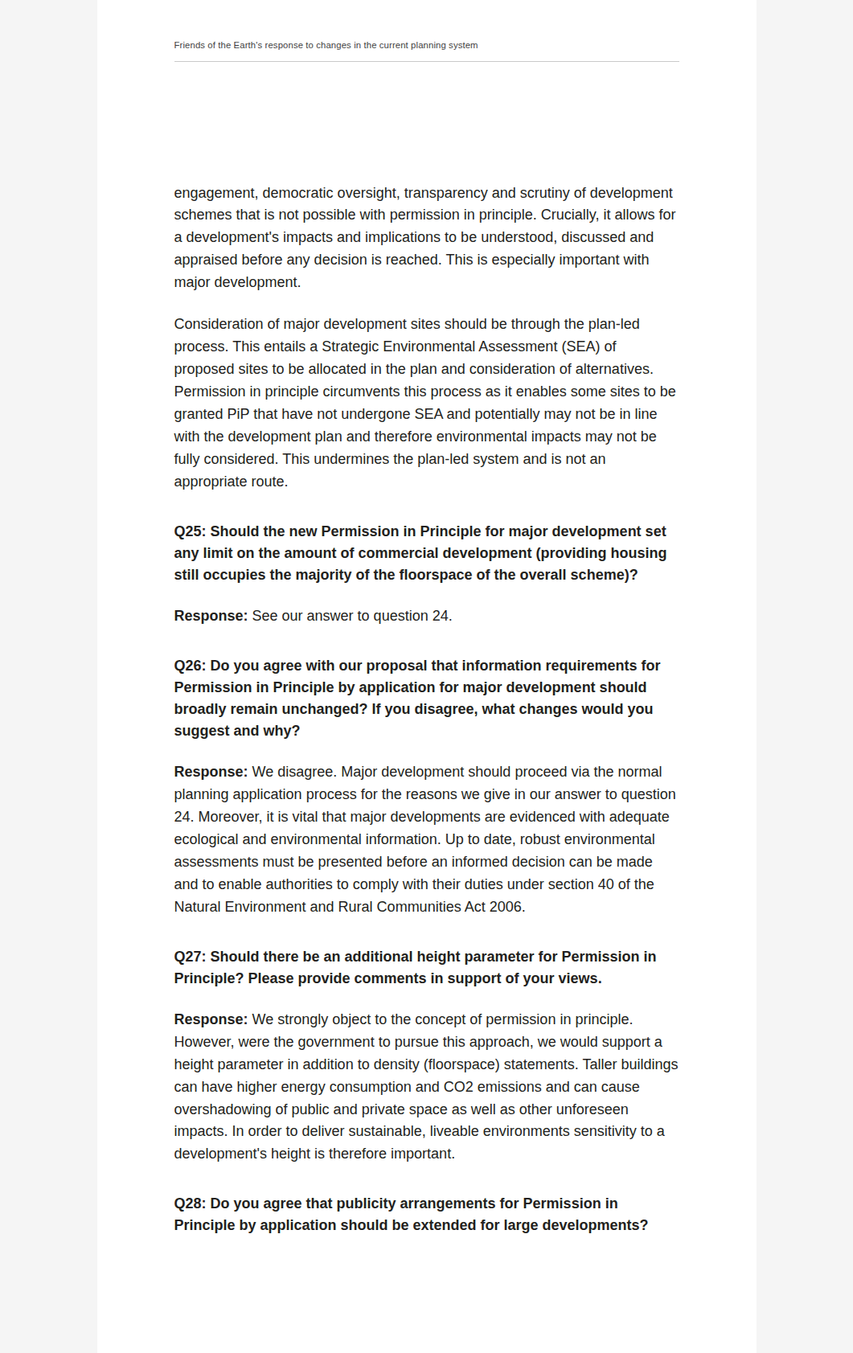Friends of the Earth's response to changes in the current planning system
engagement, democratic oversight, transparency and scrutiny of development schemes that is not possible with permission in principle. Crucially, it allows for a development's impacts and implications to be understood, discussed and appraised before any decision is reached. This is especially important with major development.
Consideration of major development sites should be through the plan-led process. This entails a Strategic Environmental Assessment (SEA) of proposed sites to be allocated in the plan and consideration of alternatives. Permission in principle circumvents this process as it enables some sites to be granted PiP that have not undergone SEA and potentially may not be in line with the development plan and therefore environmental impacts may not be fully considered. This undermines the plan-led system and is not an appropriate route.
Q25: Should the new Permission in Principle for major development set any limit on the amount of commercial development (providing housing still occupies the majority of the floorspace of the overall scheme)?
Response: See our answer to question 24.
Q26: Do you agree with our proposal that information requirements for Permission in Principle by application for major development should broadly remain unchanged? If you disagree, what changes would you suggest and why?
Response: We disagree. Major development should proceed via the normal planning application process for the reasons we give in our answer to question 24. Moreover, it is vital that major developments are evidenced with adequate ecological and environmental information. Up to date, robust environmental assessments must be presented before an informed decision can be made and to enable authorities to comply with their duties under section 40 of the Natural Environment and Rural Communities Act 2006.
Q27: Should there be an additional height parameter for Permission in Principle? Please provide comments in support of your views.
Response: We strongly object to the concept of permission in principle. However, were the government to pursue this approach, we would support a height parameter in addition to density (floorspace) statements. Taller buildings can have higher energy consumption and CO2 emissions and can cause overshadowing of public and private space as well as other unforeseen impacts. In order to deliver sustainable, liveable environments sensitivity to a development's height is therefore important.
Q28: Do you agree that publicity arrangements for Permission in Principle by application should be extended for large developments?